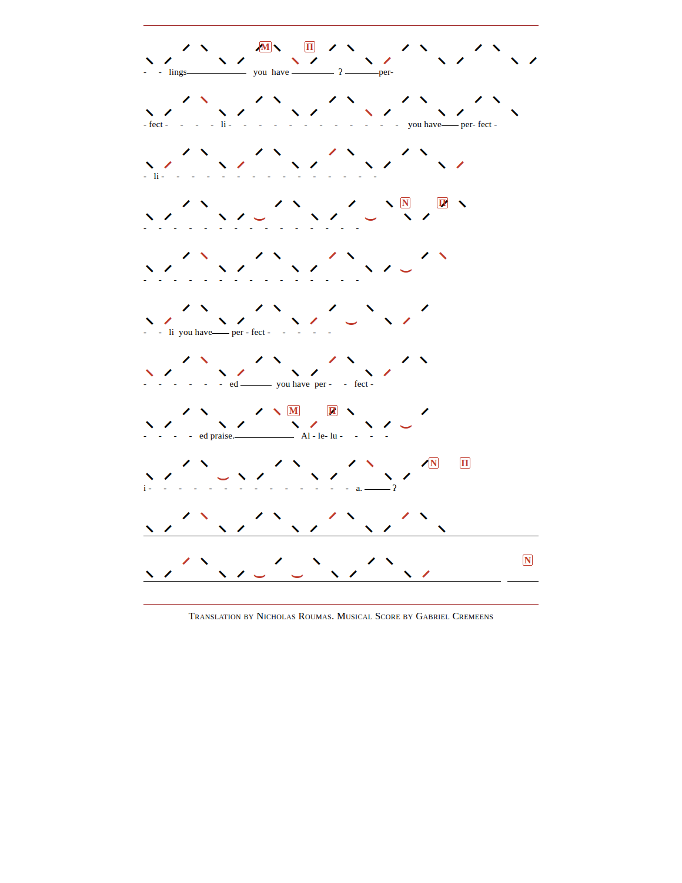M
Π
⸜ ⸝ ⸍ ⸌ ⸜ ⸝ ⸍ ⸌ ⸜ ⸝ ⸍ ⸌ ⸜ ⸝ ⸍ ⸌ ⸜ ⸝ ⸍ ⸌ ⸜ ⸝
- - lings you have ʔ per-
⸜ ⸝ ⸍ ⸌ ⸜ ⸝ ⸍ ⸌ ⸜ ⸝ ⸍ ⸌ ⸜ ⸝ ⸍ ⸌ ⸜ ⸝ ⸍ ⸌ ⸜
- fect - - - - li - - - - - - - - - - - - you have per- fect -
⸜ ⸝ ⸍ ⸌ ⸜ ⸝ ⸍ ⸌ ⸜ ⸝ ⸍ ⸌ ⸜ ⸝ ⸍ ⸌ ⸜ ⸝
- li - - - - - - - - - - - - - - -
N
Π
⸜ ⸝ ⸍ ⸌ ⸜ ⸝ ‿ ⸍ ⸌ ⸜ ⸝ ⸍ ‿ ⸌ ⸜ ⸝ ⸍ ⸌
- - - - - - - - - - - - - - -
⸜ ⸝ ⸍ ⸌ ⸜ ⸝ ⸍ ⸌ ⸜ ⸝ ⸍ ⸌ ⸜ ⸝ ‿ ⸍ ⸌
- - - - - - - - - - - - - - -
⸜ ⸝ ⸍ ⸌ ⸜ ⸝ ⸍ ⸌ ⸜ ⸝ ⸍ ‿ ⸌ ⸜ ⸝ ⸍
- - li you have per - fect - - - - -
⸜ ⸝ ⸍ ⸌ ⸜ ⸝ ⸍ ⸌ ⸜ ⸝ ⸍ ⸌ ⸜ ⸝ ⸍ ⸌
- - - - - - ed you have per - - fect -
M
Π
⸜ ⸝ ⸍ ⸌ ⸜ ⸝ ⸍ ⸌ ⸜ ⸝ ⸍ ⸌ ⸜ ⸝ ‿ ⸍
- - - - ed praise. Al - le- lu - - - -
N
Π
⸜ ⸝ ⸍ ⸌ ‿ ⸜ ⸝ ⸍ ⸌ ⸜ ⸝ ⸍ ⸌ ⸜ ⸝ ⸍
i - - - - - - - - - - - - - - a. ʔ
⸜ ⸝ ⸍ ⸌ ⸜ ⸝ ⸍ ⸌ ⸜ ⸝ ⸍ ⸌ ⸜ ⸝ ⸍ ⸌ ⸜
N
⸜ ⸝ ⸍ ⸌ ⸜ ⸝ ‿ ⸍ ‿ ⸌ ⸜ ⸝ ⸍ ⸌ ⸜ ⸝
Translation by Nicholas Roumas. Musical Score by Gabriel Cremeens